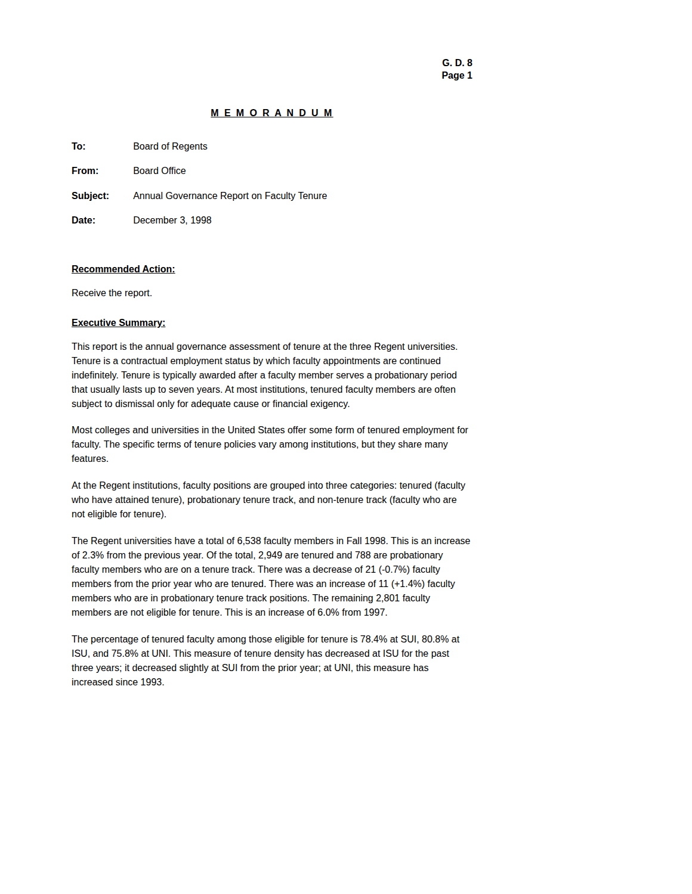G. D. 8
Page 1
M E M O R A N D U M
| To: | Board of Regents |
| From: | Board Office |
| Subject: | Annual Governance Report on Faculty Tenure |
| Date: | December 3, 1998 |
Recommended Action:
Receive the report.
Executive Summary:
This report is the annual governance assessment of tenure at the three Regent universities. Tenure is a contractual employment status by which faculty appointments are continued indefinitely. Tenure is typically awarded after a faculty member serves a probationary period that usually lasts up to seven years. At most institutions, tenured faculty members are often subject to dismissal only for adequate cause or financial exigency.
Most colleges and universities in the United States offer some form of tenured employment for faculty. The specific terms of tenure policies vary among institutions, but they share many features.
At the Regent institutions, faculty positions are grouped into three categories: tenured (faculty who have attained tenure), probationary tenure track, and non-tenure track (faculty who are not eligible for tenure).
The Regent universities have a total of 6,538 faculty members in Fall 1998. This is an increase of 2.3% from the previous year. Of the total, 2,949 are tenured and 788 are probationary faculty members who are on a tenure track. There was a decrease of 21 (-0.7%) faculty members from the prior year who are tenured. There was an increase of 11 (+1.4%) faculty members who are in probationary tenure track positions. The remaining 2,801 faculty members are not eligible for tenure. This is an increase of 6.0% from 1997.
The percentage of tenured faculty among those eligible for tenure is 78.4% at SUI, 80.8% at ISU, and 75.8% at UNI. This measure of tenure density has decreased at ISU for the past three years; it decreased slightly at SUI from the prior year; at UNI, this measure has increased since 1993.